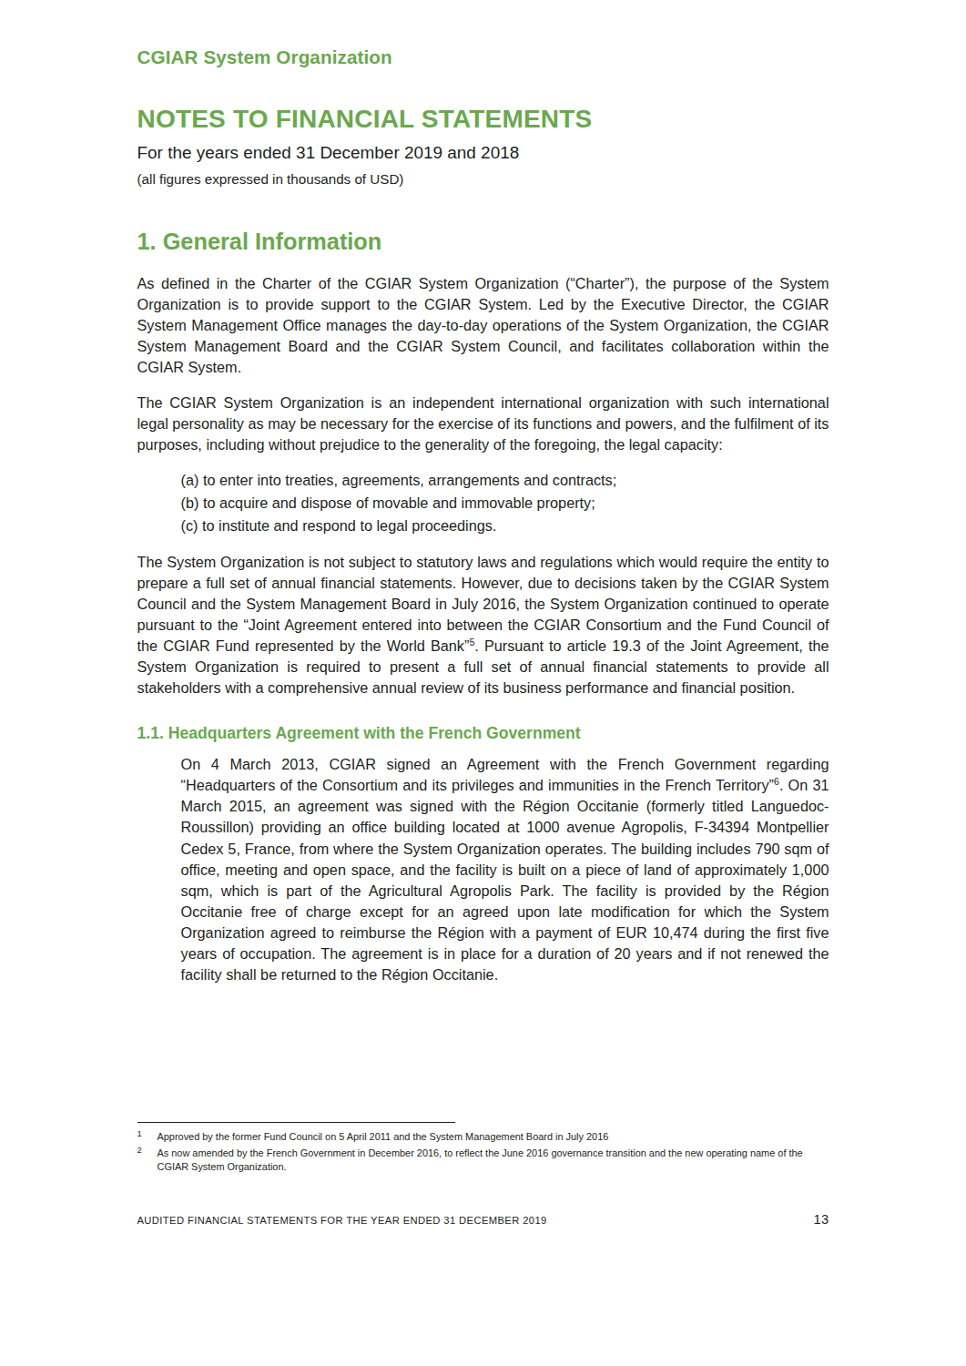CGIAR System Organization
NOTES TO FINANCIAL STATEMENTS
For the years ended 31 December 2019 and 2018
(all figures expressed in thousands of USD)
1. General Information
As defined in the Charter of the CGIAR System Organization (“Charter”), the purpose of the System Organization is to provide support to the CGIAR System. Led by the Executive Director, the CGIAR System Management Office manages the day-to-day operations of the System Organization, the CGIAR System Management Board and the CGIAR System Council, and facilitates collaboration within the CGIAR System.
The CGIAR System Organization is an independent international organization with such international legal personality as may be necessary for the exercise of its functions and powers, and the fulfilment of its purposes, including without prejudice to the generality of the foregoing, the legal capacity:
(a) to enter into treaties, agreements, arrangements and contracts;
(b) to acquire and dispose of movable and immovable property;
(c) to institute and respond to legal proceedings.
The System Organization is not subject to statutory laws and regulations which would require the entity to prepare a full set of annual financial statements. However, due to decisions taken by the CGIAR System Council and the System Management Board in July 2016, the System Organization continued to operate pursuant to the “Joint Agreement entered into between the CGIAR Consortium and the Fund Council of the CGIAR Fund represented by the World Bank”5. Pursuant to article 19.3 of the Joint Agreement, the System Organization is required to present a full set of annual financial statements to provide all stakeholders with a comprehensive annual review of its business performance and financial position.
1.1. Headquarters Agreement with the French Government
On 4 March 2013, CGIAR signed an Agreement with the French Government regarding “Headquarters of the Consortium and its privileges and immunities in the French Territory”6. On 31 March 2015, an agreement was signed with the Région Occitanie (formerly titled Languedoc-Roussillon) providing an office building located at 1000 avenue Agropolis, F-34394 Montpellier Cedex 5, France, from where the System Organization operates. The building includes 790 sqm of office, meeting and open space, and the facility is built on a piece of land of approximately 1,000 sqm, which is part of the Agricultural Agropolis Park. The facility is provided by the Région Occitanie free of charge except for an agreed upon late modification for which the System Organization agreed to reimburse the Région with a payment of EUR 10,474 during the first five years of occupation. The agreement is in place for a duration of 20 years and if not renewed the facility shall be returned to the Région Occitanie.
Approved by the former Fund Council on 5 April 2011 and the System Management Board in July 2016
As now amended by the French Government in December 2016, to reflect the June 2016 governance transition and the new operating name of the CGIAR System Organization.
AUDITED FINANCIAL STATEMENTS FOR THE YEAR ENDED 31 DECEMBER 2019 13